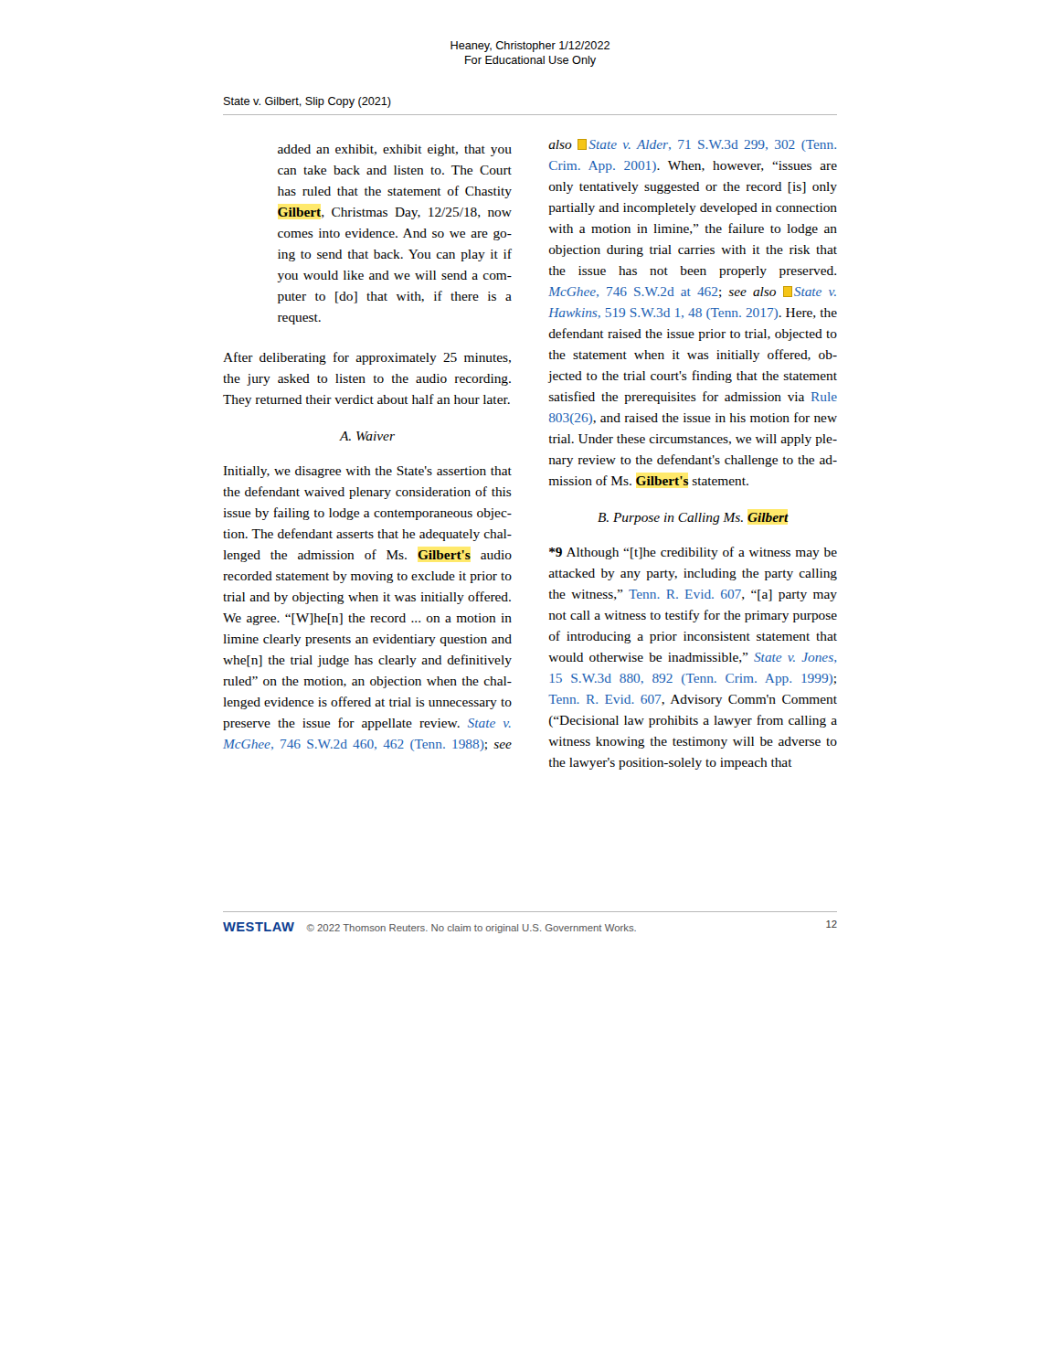Heaney, Christopher 1/12/2022
For Educational Use Only
State v. Gilbert, Slip Copy (2021)
added an exhibit, exhibit eight, that you can take back and listen to. The Court has ruled that the statement of Chastity Gilbert, Christmas Day, 12/25/18, now comes into evidence. And so we are going to send that back. You can play it if you would like and we will send a computer to [do] that with, if there is a request.
After deliberating for approximately 25 minutes, the jury asked to listen to the audio recording. They returned their verdict about half an hour later.
A. Waiver
Initially, we disagree with the State's assertion that the defendant waived plenary consideration of this issue by failing to lodge a contemporaneous objection. The defendant asserts that he adequately challenged the admission of Ms. Gilbert's audio recorded statement by moving to exclude it prior to trial and by objecting when it was initially offered. We agree. “[W]he[n] the record ... on a motion in limine clearly presents an evidentiary question and whe[n] the trial judge has clearly and definitively ruled” on the motion, an objection when the challenged evidence is offered at trial is unnecessary to preserve the issue for appellate review. State v. McGhee, 746 S.W.2d 460, 462 (Tenn. 1988); see also State v. Alder, 71 S.W.3d 299, 302 (Tenn. Crim. App. 2001). When, however, “issues are only tentatively suggested or the record [is] only partially and incompletely developed in connection with a motion in limine,” the failure to lodge an objection during trial carries with it the risk that the issue has not been properly preserved. McGhee, 746 S.W.2d at 462; see also State v. Hawkins, 519 S.W.3d 1, 48 (Tenn. 2017). Here, the defendant raised the issue prior to trial, objected to the statement when it was initially offered, objected to the trial court's finding that the statement satisfied the prerequisites for admission via Rule 803(26), and raised the issue in his motion for new trial. Under these circumstances, we will apply plenary review to the defendant's challenge to the admission of Ms. Gilbert's statement.
B. Purpose in Calling Ms. Gilbert
*9 Although “[t]he credibility of a witness may be attacked by any party, including the party calling the witness,” Tenn. R. Evid. 607, “[a] party may not call a witness to testify for the primary purpose of introducing a prior inconsistent statement that would otherwise be inadmissible,” State v. Jones, 15 S.W.3d 880, 892 (Tenn. Crim. App. 1999); Tenn. R. Evid. 607, Advisory Comm'n Comment (“Decisional law prohibits a lawyer from calling a witness knowing the testimony will be adverse to the lawyer's position-solely to impeach that
WESTLAW © 2022 Thomson Reuters. No claim to original U.S. Government Works. 12